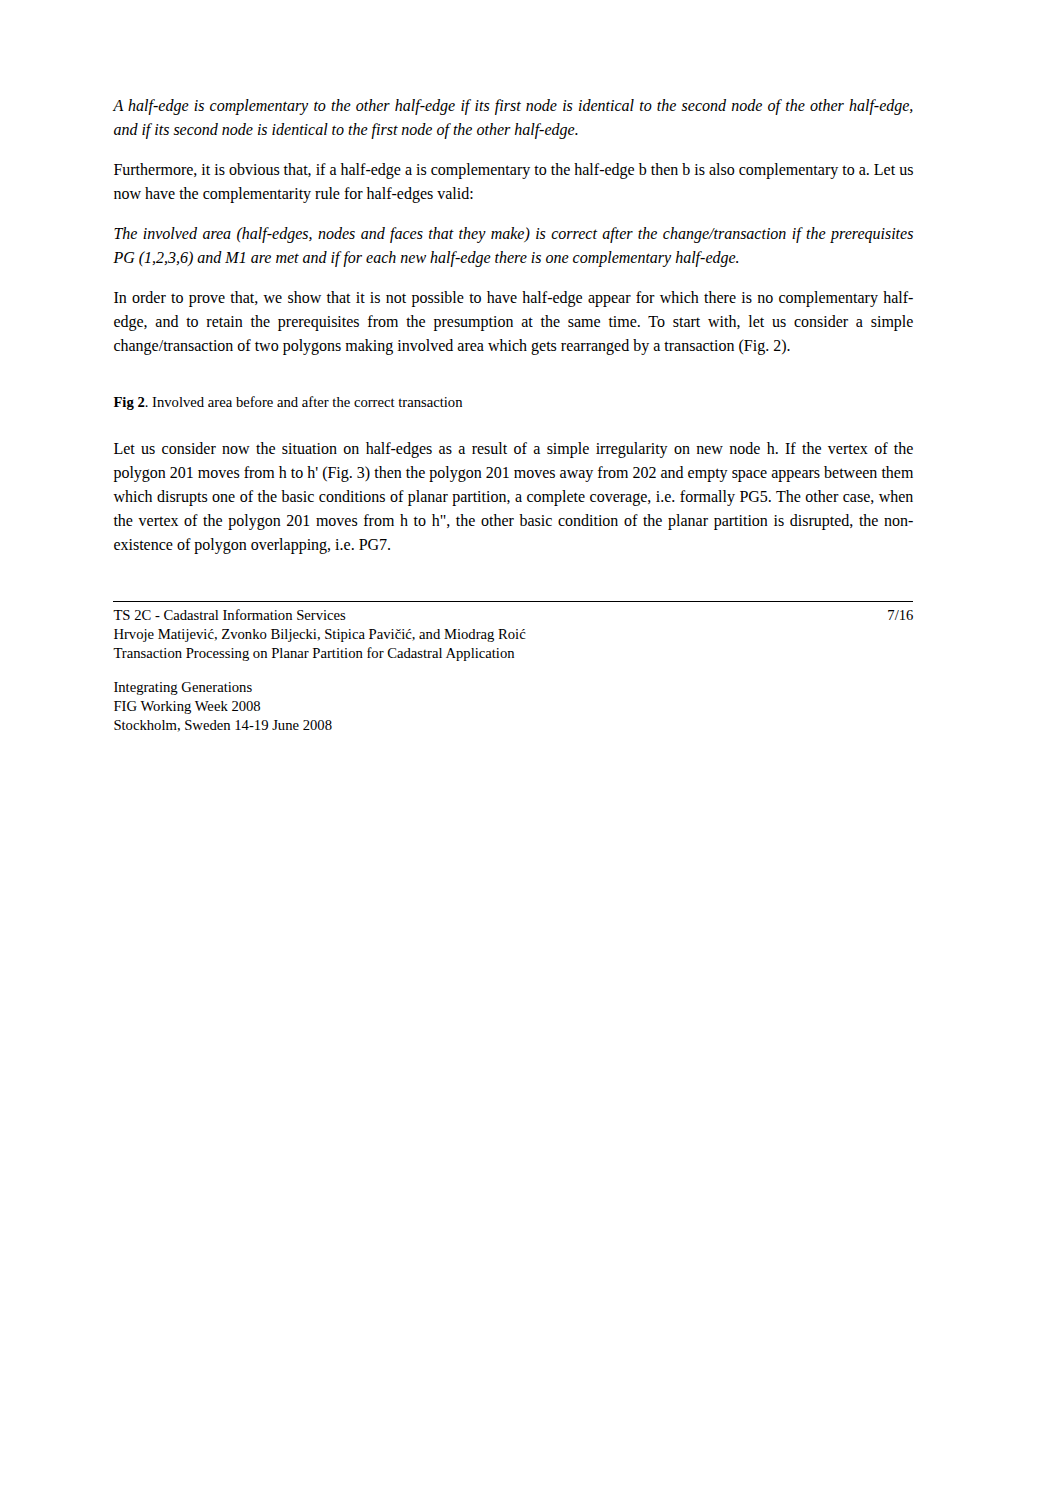A half-edge is complementary to the other half-edge if its first node is identical to the second node of the other half-edge, and if its second node is identical to the first node of the other half-edge.
Furthermore, it is obvious that, if a half-edge a is complementary to the half-edge b then b is also complementary to a. Let us now have the complementarity rule for half-edges valid:
The involved area (half-edges, nodes and faces that they make) is correct after the change/transaction if the prerequisites PG (1,2,3,6) and M1 are met and if for each new half-edge there is one complementary half-edge.
In order to prove that, we show that it is not possible to have half-edge appear for which there is no complementary half-edge, and to retain the prerequisites from the presumption at the same time. To start with, let us consider a simple change/transaction of two polygons making involved area which gets rearranged by a transaction (Fig. 2).
Fig 2. Involved area before and after the correct transaction
Let us consider now the situation on half-edges as a result of a simple irregularity on new node h. If the vertex of the polygon 201 moves from h to h' (Fig. 3) then the polygon 201 moves away from 202 and empty space appears between them which disrupts one of the basic conditions of planar partition, a complete coverage, i.e. formally PG5. The other case, when the vertex of the polygon 201 moves from h to h", the other basic condition of the planar partition is disrupted, the non-existence of polygon overlapping, i.e. PG7.
7/16
TS 2C - Cadastral Information Services
Hrvoje Matijević, Zvonko Biljecki, Stipica Pavičić, and Miodrag Roić
Transaction Processing on Planar Partition for Cadastral Application
Integrating Generations
FIG Working Week 2008
Stockholm, Sweden 14-19 June 2008